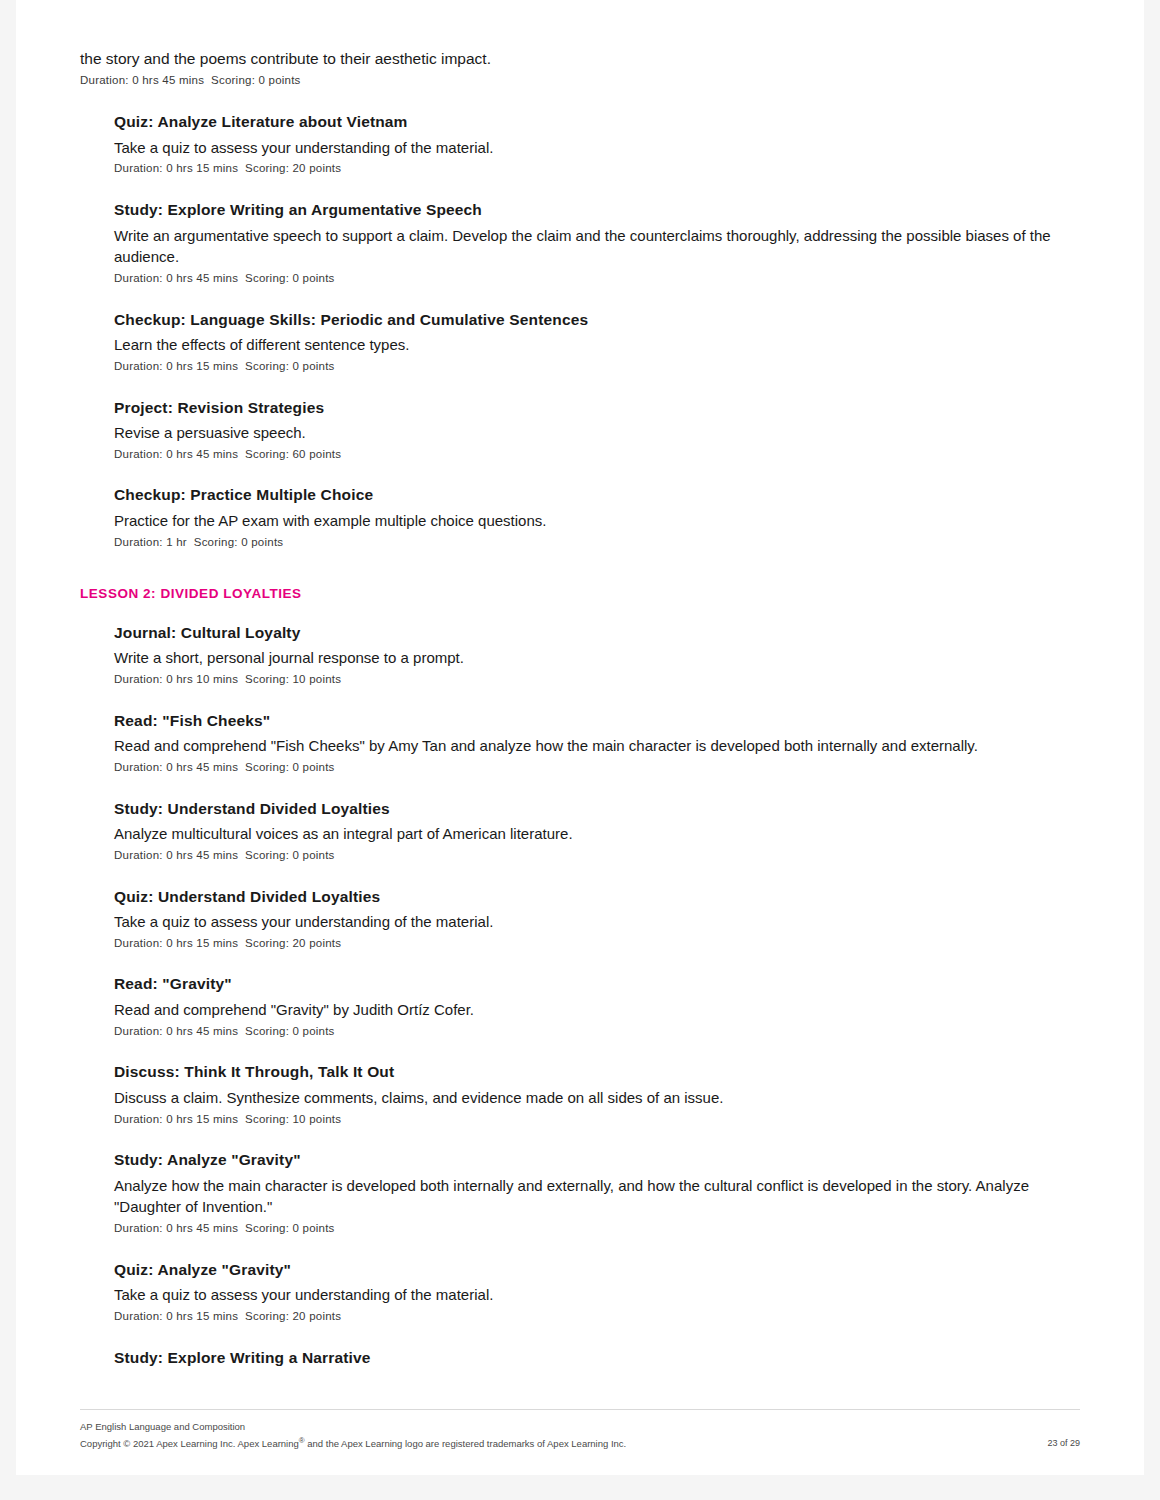the story and the poems contribute to their aesthetic impact.
Duration: 0 hrs 45 mins Scoring: 0 points
Quiz: Analyze Literature about Vietnam
Take a quiz to assess your understanding of the material.
Duration: 0 hrs 15 mins Scoring: 20 points
Study: Explore Writing an Argumentative Speech
Write an argumentative speech to support a claim. Develop the claim and the counterclaims thoroughly, addressing the possible biases of the audience.
Duration: 0 hrs 45 mins Scoring: 0 points
Checkup: Language Skills: Periodic and Cumulative Sentences
Learn the effects of different sentence types.
Duration: 0 hrs 15 mins Scoring: 0 points
Project: Revision Strategies
Revise a persuasive speech.
Duration: 0 hrs 45 mins Scoring: 60 points
Checkup: Practice Multiple Choice
Practice for the AP exam with example multiple choice questions.
Duration: 1 hr Scoring: 0 points
Lesson 2: Divided Loyalties
Journal: Cultural Loyalty
Write a short, personal journal response to a prompt.
Duration: 0 hrs 10 mins Scoring: 10 points
Read: "Fish Cheeks"
Read and comprehend "Fish Cheeks" by Amy Tan and analyze how the main character is developed both internally and externally.
Duration: 0 hrs 45 mins Scoring: 0 points
Study: Understand Divided Loyalties
Analyze multicultural voices as an integral part of American literature.
Duration: 0 hrs 45 mins Scoring: 0 points
Quiz: Understand Divided Loyalties
Take a quiz to assess your understanding of the material.
Duration: 0 hrs 15 mins Scoring: 20 points
Read: "Gravity"
Read and comprehend "Gravity" by Judith Ortíz Cofer.
Duration: 0 hrs 45 mins Scoring: 0 points
Discuss: Think It Through, Talk It Out
Discuss a claim. Synthesize comments, claims, and evidence made on all sides of an issue.
Duration: 0 hrs 15 mins Scoring: 10 points
Study: Analyze "Gravity"
Analyze how the main character is developed both internally and externally, and how the cultural conflict is developed in the story. Analyze "Daughter of Invention."
Duration: 0 hrs 45 mins Scoring: 0 points
Quiz: Analyze "Gravity"
Take a quiz to assess your understanding of the material.
Duration: 0 hrs 15 mins Scoring: 20 points
Study: Explore Writing a Narrative
AP English Language and Composition Copyright © 2021 Apex Learning Inc. Apex Learning® and the Apex Learning logo are registered trademarks of Apex Learning Inc. 23 of 29